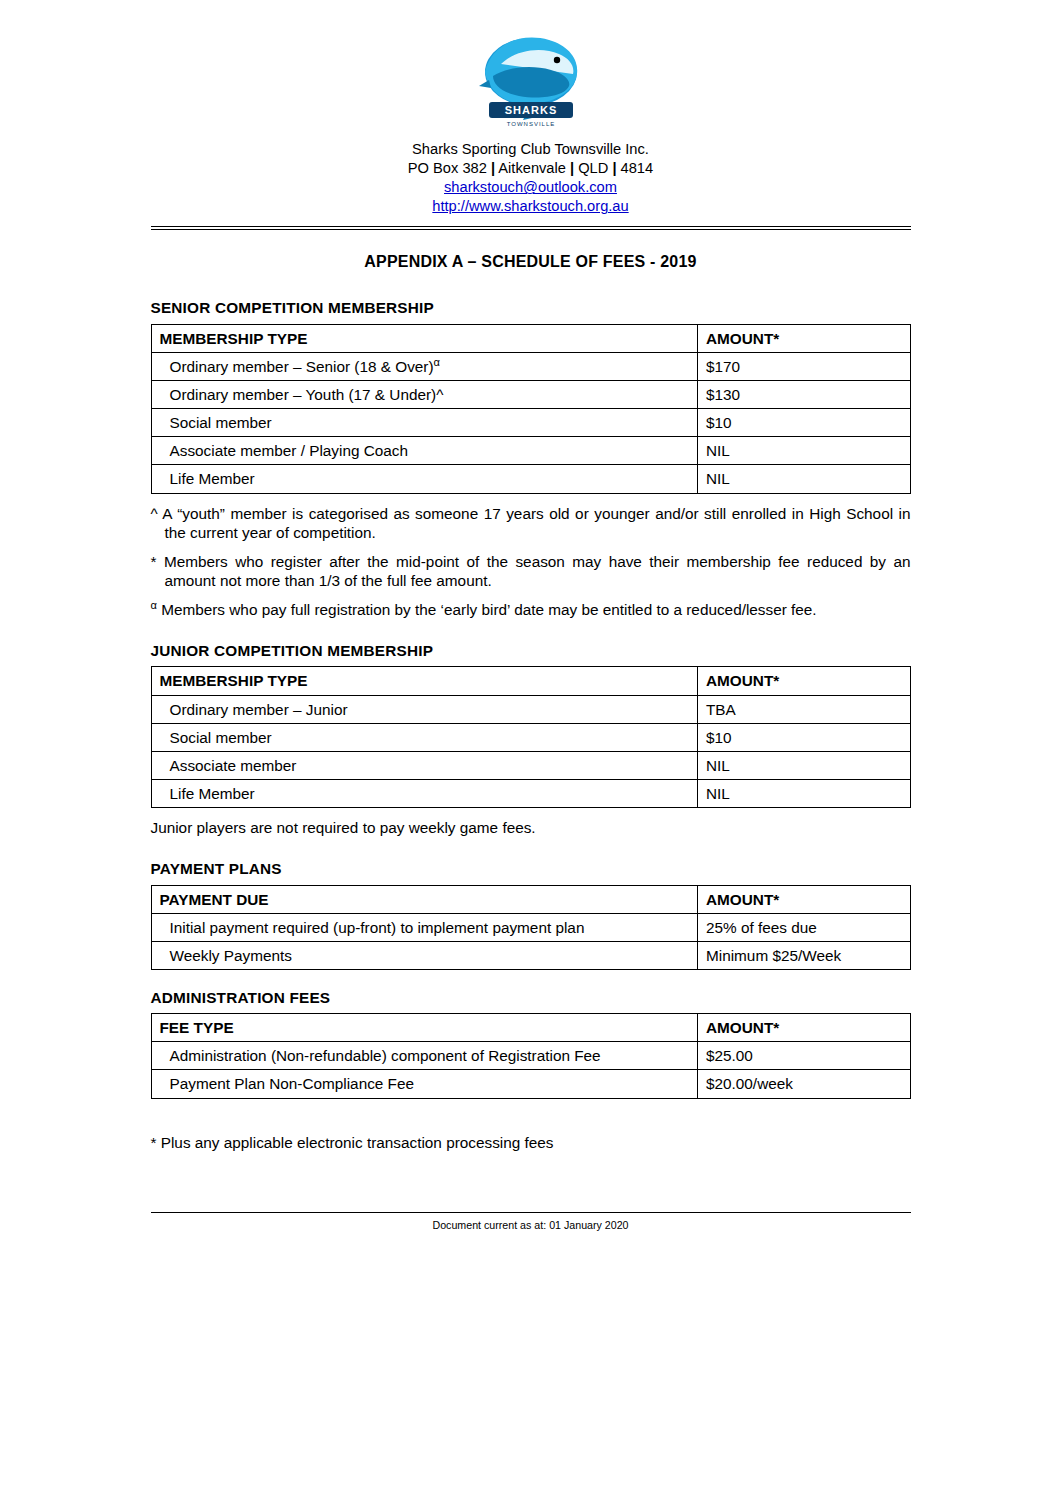SHARKS TOWNSVILLE
Sharks Sporting Club Townsville Inc.
PO Box 382 | Aitkenvale | QLD | 4814
sharkstouch@outlook.com
http://www.sharkstouch.org.au
APPENDIX A – SCHEDULE OF FEES - 2019
SENIOR COMPETITION MEMBERSHIP
| MEMBERSHIP TYPE | AMOUNT* |
| --- | --- |
| Ordinary member – Senior (18 & Over) α | $170 |
| Ordinary member – Youth (17 & Under)^ | $130 |
| Social member | $10 |
| Associate member / Playing Coach | NIL |
| Life Member | NIL |
^ A “youth” member is categorised as someone 17 years old or younger and/or still enrolled in High School in the current year of competition.
* Members who register after the mid-point of the season may have their membership fee reduced by an amount not more than 1/3 of the full fee amount.
α Members who pay full registration by the ‘early bird’ date may be entitled to a reduced/lesser fee.
JUNIOR COMPETITION MEMBERSHIP
| MEMBERSHIP TYPE | AMOUNT* |
| --- | --- |
| Ordinary member – Junior | TBA |
| Social member | $10 |
| Associate member | NIL |
| Life Member | NIL |
Junior players are not required to pay weekly game fees.
PAYMENT PLANS
| PAYMENT DUE | AMOUNT* |
| --- | --- |
| Initial payment required (up-front) to implement payment plan | 25% of fees due |
| Weekly Payments | Minimum $25/Week |
ADMINISTRATION FEES
| FEE TYPE | AMOUNT* |
| --- | --- |
| Administration (Non-refundable) component of Registration Fee | $25.00 |
| Payment Plan Non-Compliance Fee | $20.00/week |
* Plus any applicable electronic transaction processing fees
Document current as at: 01 January 2020